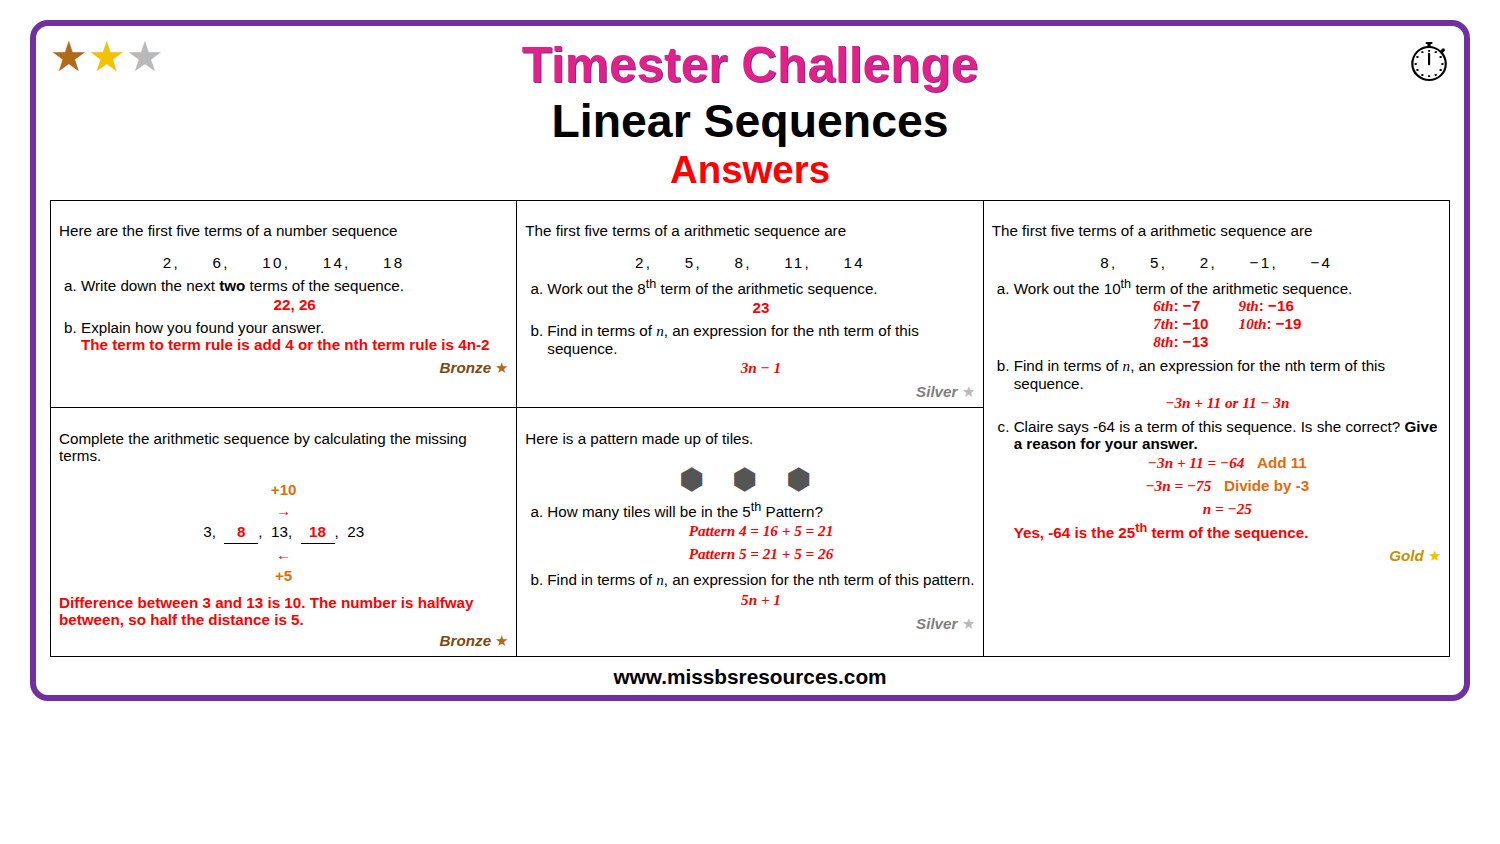★★★
⏱
Timester Challenge
Linear Sequences
Answers
| Here are the first five terms of a number sequence 2, 6, 10, 14, 18 Write down the next two terms of the sequence. 22, 26 Explain how you found your answer. The term to term rule is add 4 or the nth term rule is 4n-2 Bronze ★ | The first five terms of a arithmetic sequence are 2, 5, 8, 11, 14 Work out the 8 th term of the arithmetic sequence. 23 Find in terms of n , an expression for the nth term of this sequence. 3n − 1 Silver ★ | The first five terms of a arithmetic sequence are 8, 5, 2, −1, −4 Work out the 10 th term of the arithmetic sequence. 6th : −7 7th : −10 8th : −13 9th : −16 10th : −19 Find in terms of n , an expression for the nth term of this sequence. −3n + 11 or 11 − 3n Claire says -64 is a term of this sequence. Is she correct? Give a reason for your answer. −3n + 11 = −64 Add 11 −3n = −75 Divide by -3 n = −25 Yes, -64 is the 25 th term of the sequence. Gold ★ |
| Complete the arithmetic sequence by calculating the missing terms. +10 → 3, 8 , 13, 18 , 23 ← +5 Difference between 3 and 13 is 10. The number is halfway between, so half the distance is 5. Bronze ★ | Here is a pattern made up of tiles. ⬢ ⬢ ⬢ How many tiles will be in the 5 th Pattern? Pattern 4 = 16 + 5 = 21 Pattern 5 = 21 + 5 = 26 Find in terms of n , an expression for the nth term of this pattern. 5n + 1 Silver ★ |
www.missbsresources.com